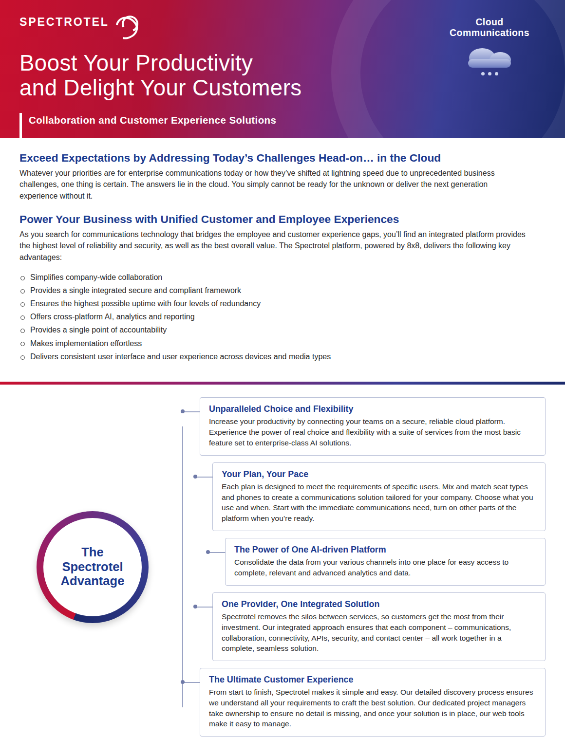Cloud
Communications
SPECTROTEL
Boost Your Productivity
and Delight Your Customers
Collaboration and Customer Experience Solutions
Exceed Expectations by Addressing Today’s Challenges Head-on… in the Cloud
Whatever your priorities are for enterprise communications today or how they’ve shifted at lightning speed due to unprecedented business challenges, one thing is certain. The answers lie in the cloud. You simply cannot be ready for the unknown or deliver the next generation experience without it.
Power Your Business with Unified Customer and Employee Experiences
As you search for communications technology that bridges the employee and customer experience gaps, you’ll find an integrated platform provides the highest level of reliability and security, as well as the best overall value. The Spectrotel platform, powered by 8x8, delivers the following key advantages:
Simplifies company-wide collaboration
Provides a single integrated secure and compliant framework
Ensures the highest possible uptime with four levels of redundancy
Offers cross-platform AI, analytics and reporting
Provides a single point of accountability
Makes implementation effortless
Delivers consistent user interface and user experience across devices and media types
The
Spectrotel
Advantage
Unparalleled Choice and Flexibility
Increase your productivity by connecting your teams on a secure, reliable cloud platform. Experience the power of real choice and flexibility with a suite of services from the most basic feature set to enterprise-class AI solutions.
Your Plan, Your Pace
Each plan is designed to meet the requirements of specific users. Mix and match seat types and phones to create a communications solution tailored for your company. Choose what you use and when. Start with the immediate communications need, turn on other parts of the platform when you’re ready.
The Power of One AI-driven Platform
Consolidate the data from your various channels into one place for easy access to complete, relevant and advanced analytics and data.
One Provider, One Integrated Solution
Spectrotel removes the silos between services, so customers get the most from their investment. Our integrated approach ensures that each component – communications, collaboration, connectivity, APIs, security, and contact center – all work together in a complete, seamless solution.
The Ultimate Customer Experience
From start to finish, Spectrotel makes it simple and easy. Our detailed discovery process ensures we understand all your requirements to craft the best solution. Our dedicated project managers take ownership to ensure no detail is missing, and once your solution is in place, our web tools make it easy to manage.